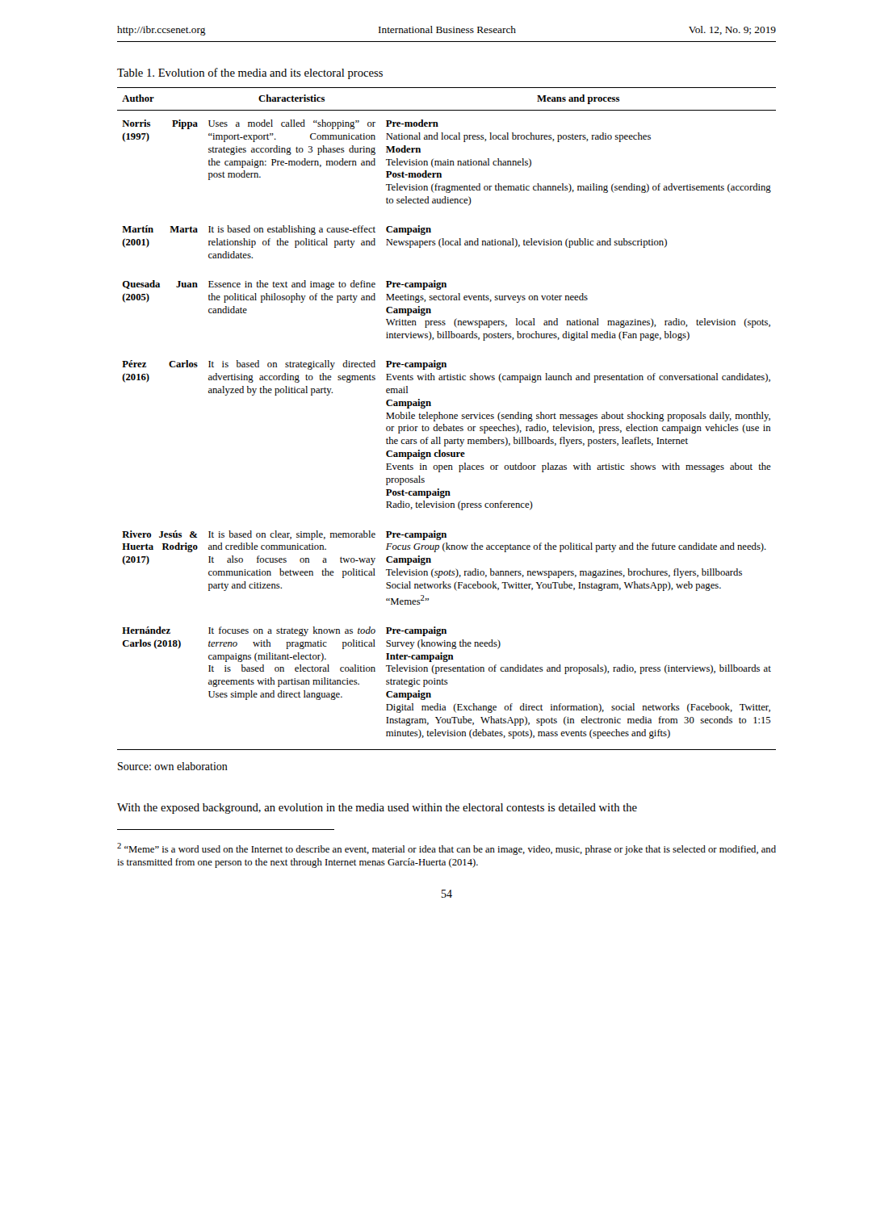http://ibr.ccsenet.org
International Business Research
Vol. 12, No. 9; 2019
Table 1. Evolution of the media and its electoral process
| Author | Characteristics | Means and process |
| --- | --- | --- |
| Norris Pippa (1997) | Uses a model called “shopping” or “import-export”. Communication strategies according to 3 phases during the campaign: Pre-modern, modern and post modern. | Pre-modern National and local press, local brochures, posters, radio speeches Modern Television (main national channels) Post-modern Television (fragmented or thematic channels), mailing (sending) of advertisements (according to selected audience) |
| Martín Marta (2001) | It is based on establishing a cause-effect relationship of the political party and candidates. | Campaign Newspapers (local and national), television (public and subscription) |
| Quesada Juan (2005) | Essence in the text and image to define the political philosophy of the party and candidate | Pre-campaign Meetings, sectoral events, surveys on voter needs Campaign Written press (newspapers, local and national magazines), radio, television (spots, interviews), billboards, posters, brochures, digital media (Fan page, blogs) |
| Pérez Carlos (2016) | It is based on strategically directed advertising according to the segments analyzed by the political party. | Pre-campaign Events with artistic shows (campaign launch and presentation of conversational candidates), email Campaign Mobile telephone services (sending short messages about shocking proposals daily, monthly, or prior to debates or speeches), radio, television, press, election campaign vehicles (use in the cars of all party members), billboards, flyers, posters, leaflets, Internet Campaign closure Events in open places or outdoor plazas with artistic shows with messages about the proposals Post-campaign Radio, television (press conference) |
| Rivero Jesús & Huerta Rodrigo (2017) | It is based on clear, simple, memorable and credible communication. It also focuses on a two-way communication between the political party and citizens. | Pre-campaign Focus Group (know the acceptance of the political party and the future candidate and needs). Campaign Television ( spots ), radio, banners, newspapers, magazines, brochures, flyers, billboards Social networks (Facebook, Twitter, YouTube, Instagram, WhatsApp), web pages. “Memes 2 ” |
| Hernández Carlos (2018) | It focuses on a strategy known as todo terreno with pragmatic political campaigns (militant-elector). It is based on electoral coalition agreements with partisan militancies. Uses simple and direct language. | Pre-campaign Survey (knowing the needs) Inter-campaign Television (presentation of candidates and proposals), radio, press (interviews), billboards at strategic points Campaign Digital media (Exchange of direct information), social networks (Facebook, Twitter, Instagram, YouTube, WhatsApp), spots (in electronic media from 30 seconds to 1:15 minutes), television (debates, spots), mass events (speeches and gifts) |
Source: own elaboration
With the exposed background, an evolution in the media used within the electoral contests is detailed with the
2 “Meme” is a word used on the Internet to describe an event, material or idea that can be an image, video, music, phrase or joke that is selected or modified, and is transmitted from one person to the next through Internet menas García-Huerta (2014).
54